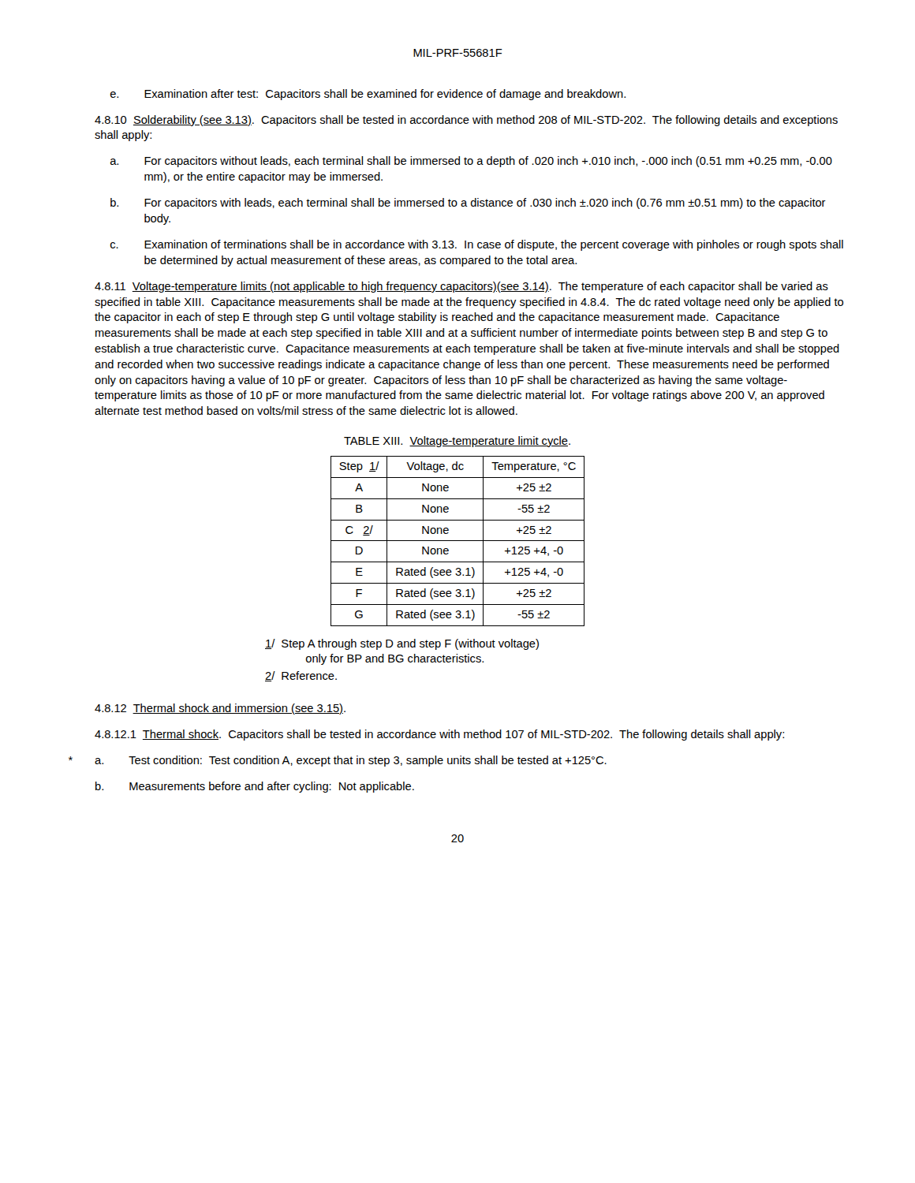MIL-PRF-55681F
e.
Examination after test: Capacitors shall be examined for evidence of damage and breakdown.
4.8.10 Solderability (see 3.13). Capacitors shall be tested in accordance with method 208 of MIL-STD-202. The following details and exceptions shall apply:
a.
For capacitors without leads, each terminal shall be immersed to a depth of .020 inch +.010 inch, -.000 inch (0.51 mm +0.25 mm, -0.00 mm), or the entire capacitor may be immersed.
b.
For capacitors with leads, each terminal shall be immersed to a distance of .030 inch ±.020 inch (0.76 mm ±0.51 mm) to the capacitor body.
c.
Examination of terminations shall be in accordance with 3.13. In case of dispute, the percent coverage with pinholes or rough spots shall be determined by actual measurement of these areas, as compared to the total area.
4.8.11 Voltage-temperature limits (not applicable to high frequency capacitors)(see 3.14). The temperature of each capacitor shall be varied as specified in table XIII. Capacitance measurements shall be made at the frequency specified in 4.8.4. The dc rated voltage need only be applied to the capacitor in each of step E through step G until voltage stability is reached and the capacitance measurement made. Capacitance measurements shall be made at each step specified in table XIII and at a sufficient number of intermediate points between step B and step G to establish a true characteristic curve. Capacitance measurements at each temperature shall be taken at five-minute intervals and shall be stopped and recorded when two successive readings indicate a capacitance change of less than one percent. These measurements need be performed only on capacitors having a value of 10 pF or greater. Capacitors of less than 10 pF shall be characterized as having the same voltage-temperature limits as those of 10 pF or more manufactured from the same dielectric material lot. For voltage ratings above 200 V, an approved alternate test method based on volts/mil stress of the same dielectric lot is allowed.
TABLE XIII. Voltage-temperature limit cycle.
| Step 1 / | Voltage, dc | Temperature, °C |
| A | None | +25 ±2 |
| B | None | -55 ±2 |
| C 2 / | None | +25 ±2 |
| D | None | +125 +4, -0 |
| E | Rated (see 3.1) | +125 +4, -0 |
| F | Rated (see 3.1) | +25 ±2 |
| G | Rated (see 3.1) | -55 ±2 |
1/ Step A through step D and step F (without voltage)
only for BP and BG characteristics.
2/ Reference.
4.8.12 Thermal shock and immersion (see 3.15).
4.8.12.1 Thermal shock. Capacitors shall be tested in accordance with method 107 of MIL-STD-202. The following details shall apply:
*
a.
Test condition: Test condition A, except that in step 3, sample units shall be tested at +125°C.
b.
Measurements before and after cycling: Not applicable.
20